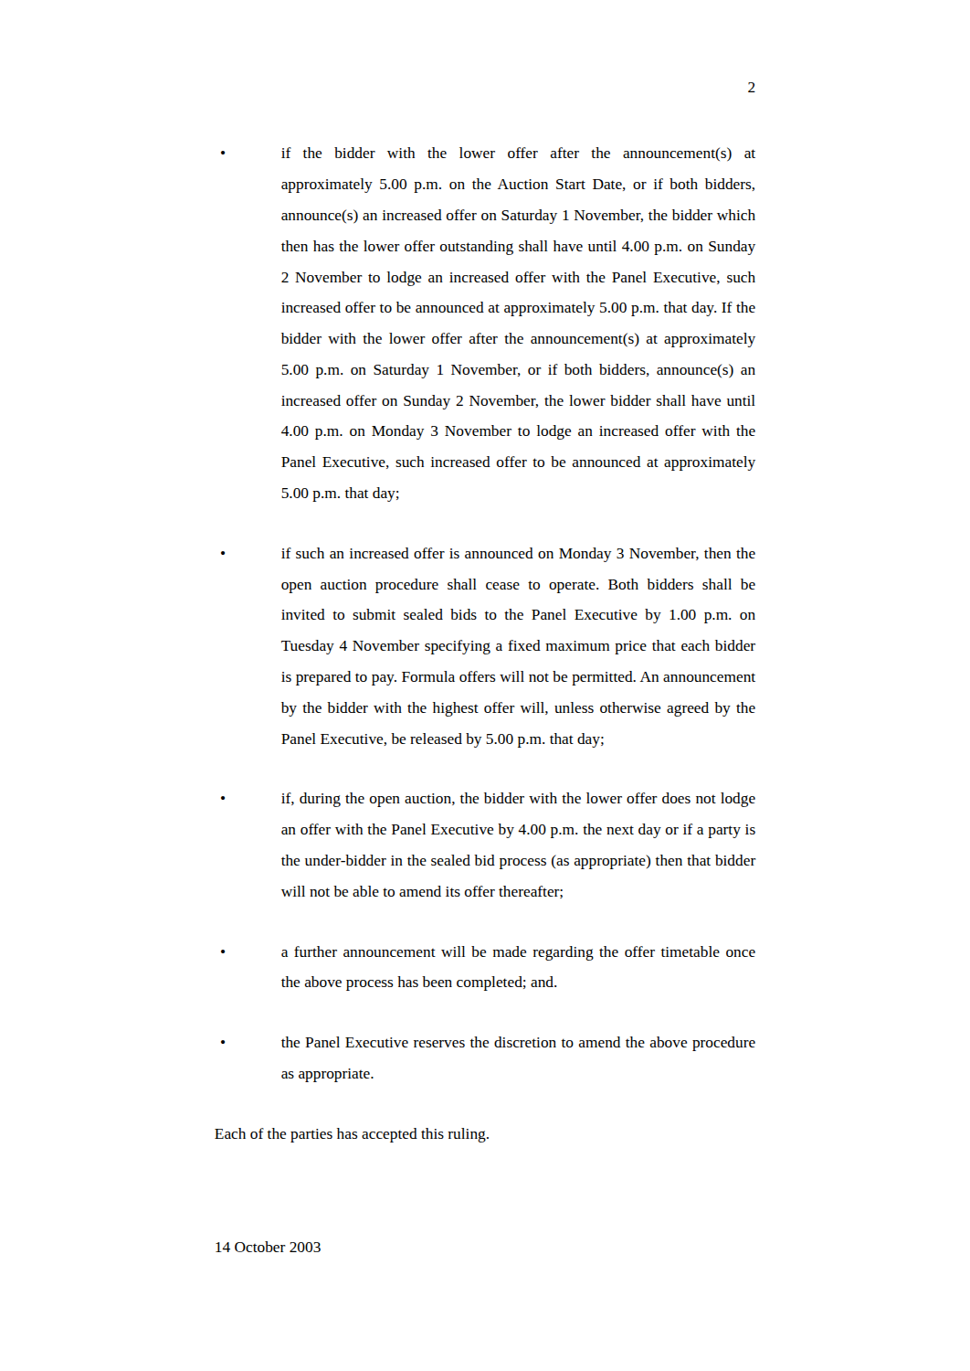2
if the bidder with the lower offer after the announcement(s) at approximately 5.00 p.m. on the Auction Start Date, or if both bidders, announce(s) an increased offer on Saturday 1 November, the bidder which then has the lower offer outstanding shall have until 4.00 p.m. on Sunday 2 November to lodge an increased offer with the Panel Executive, such increased offer to be announced at approximately 5.00 p.m. that day. If the bidder with the lower offer after the announcement(s) at approximately 5.00 p.m. on Saturday 1 November, or if both bidders, announce(s) an increased offer on Sunday 2 November, the lower bidder shall have until 4.00 p.m. on Monday 3 November to lodge an increased offer with the Panel Executive, such increased offer to be announced at approximately 5.00 p.m. that day;
if such an increased offer is announced on Monday 3 November, then the open auction procedure shall cease to operate. Both bidders shall be invited to submit sealed bids to the Panel Executive by 1.00 p.m. on Tuesday 4 November specifying a fixed maximum price that each bidder is prepared to pay. Formula offers will not be permitted. An announcement by the bidder with the highest offer will, unless otherwise agreed by the Panel Executive, be released by 5.00 p.m. that day;
if, during the open auction, the bidder with the lower offer does not lodge an offer with the Panel Executive by 4.00 p.m. the next day or if a party is the under-bidder in the sealed bid process (as appropriate) then that bidder will not be able to amend its offer thereafter;
a further announcement will be made regarding the offer timetable once the above process has been completed; and.
the Panel Executive reserves the discretion to amend the above procedure as appropriate.
Each of the parties has accepted this ruling.
14 October 2003